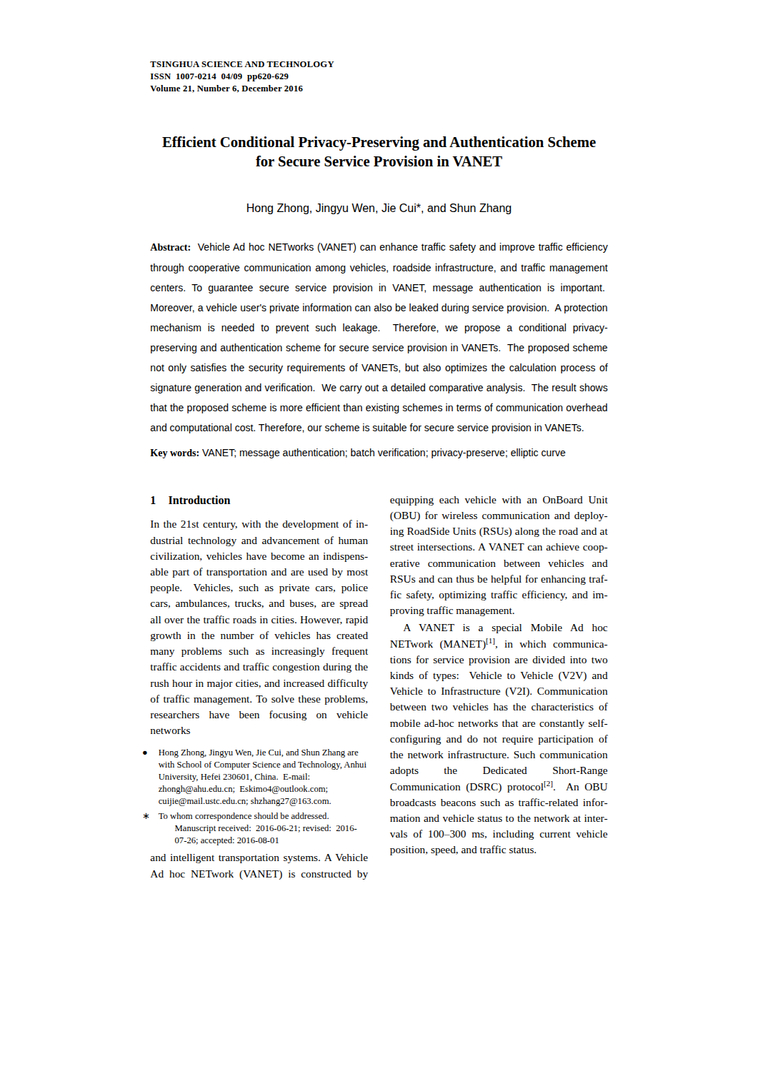TSINGHUA SCIENCE AND TECHNOLOGY
ISSN 1007-0214 04/09 pp620-629
Volume 21, Number 6, December 2016
Efficient Conditional Privacy-Preserving and Authentication Scheme
for Secure Service Provision in VANET
Hong Zhong, Jingyu Wen, Jie Cui*, and Shun Zhang
Abstract: Vehicle Ad hoc NETworks (VANET) can enhance traffic safety and improve traffic efficiency through cooperative communication among vehicles, roadside infrastructure, and traffic management centers. To guarantee secure service provision in VANET, message authentication is important. Moreover, a vehicle user's private information can also be leaked during service provision. A protection mechanism is needed to prevent such leakage. Therefore, we propose a conditional privacy-preserving and authentication scheme for secure service provision in VANETs. The proposed scheme not only satisfies the security requirements of VANETs, but also optimizes the calculation process of signature generation and verification. We carry out a detailed comparative analysis. The result shows that the proposed scheme is more efficient than existing schemes in terms of communication overhead and computational cost. Therefore, our scheme is suitable for secure service provision in VANETs.
Key words: VANET; message authentication; batch verification; privacy-preserve; elliptic curve
1 Introduction
In the 21st century, with the development of industrial technology and advancement of human civilization, vehicles have become an indispensable part of transportation and are used by most people. Vehicles, such as private cars, police cars, ambulances, trucks, and buses, are spread all over the traffic roads in cities. However, rapid growth in the number of vehicles has created many problems such as increasingly frequent traffic accidents and traffic congestion during the rush hour in major cities, and increased difficulty of traffic management. To solve these problems, researchers have been focusing on vehicle networks
●Hong Zhong, Jingyu Wen, Jie Cui, and Shun Zhang are with School of Computer Science and Technology, Anhui University, Hefei 230601, China. E-mail: zhongh@ahu.edu.cn; Eskimo4@outlook.com; cuijie@mail.ustc.edu.cn; shzhang27@163.com.
∗To whom correspondence should be addressed.Manuscript received: 2016-06-21; revised: 2016-07-26; accepted: 2016-08-01
and intelligent transportation systems. A Vehicle Ad hoc NETwork (VANET) is constructed by equipping each vehicle with an OnBoard Unit (OBU) for wireless communication and deploying RoadSide Units (RSUs) along the road and at street intersections. A VANET can achieve cooperative communication between vehicles and RSUs and can thus be helpful for enhancing traffic safety, optimizing traffic efficiency, and improving traffic management.
A VANET is a special Mobile Ad hoc NETwork (MANET)[1], in which communications for service provision are divided into two kinds of types: Vehicle to Vehicle (V2V) and Vehicle to Infrastructure (V2I). Communication between two vehicles has the characteristics of mobile ad-hoc networks that are constantly self-configuring and do not require participation of the network infrastructure. Such communication adopts the Dedicated Short-Range Communication (DSRC) protocol[2]. An OBU broadcasts beacons such as traffic-related information and vehicle status to the network at intervals of 100–300 ms, including current vehicle position, speed, and traffic status.